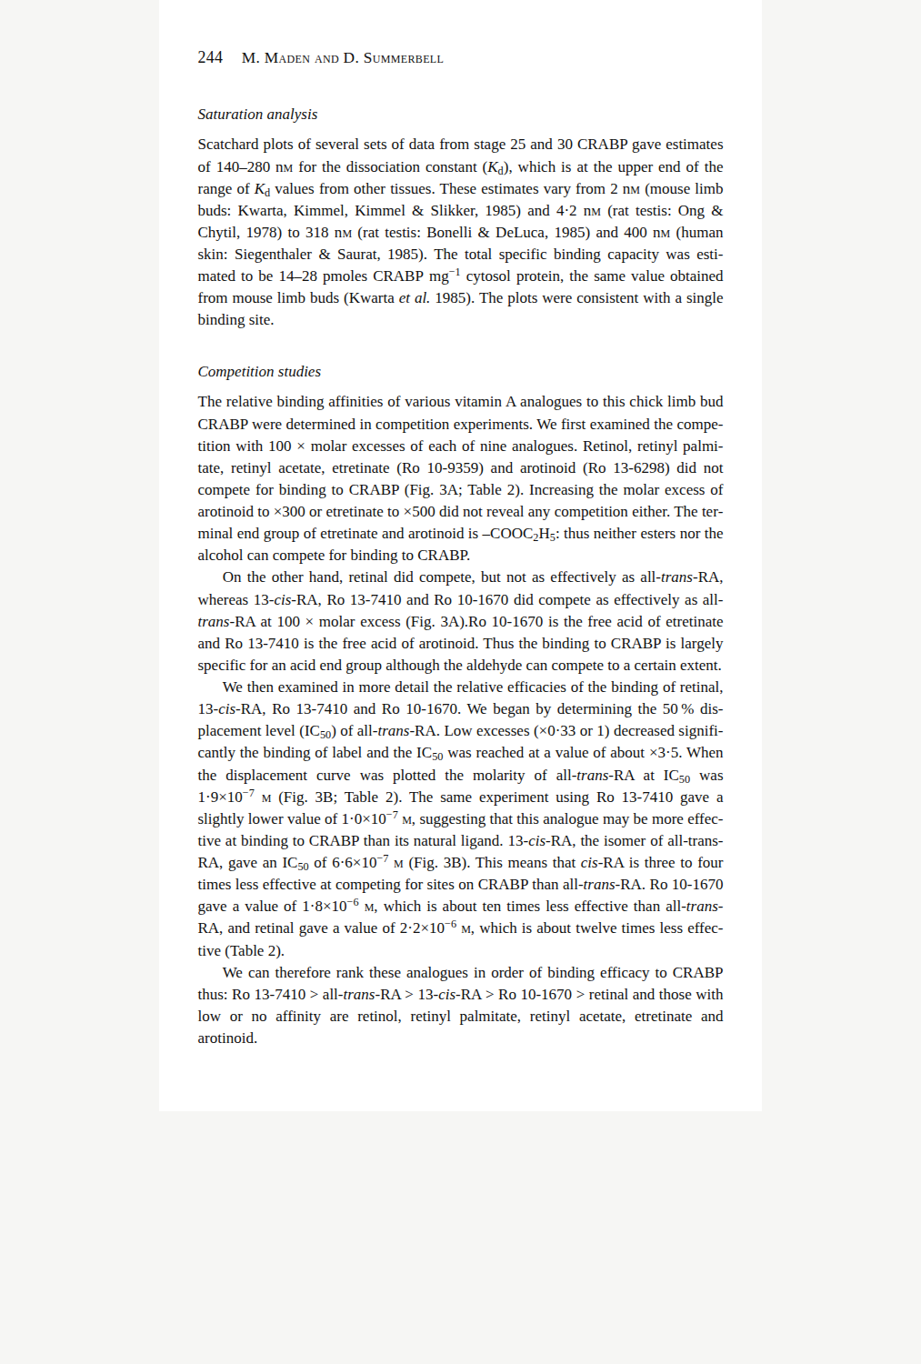244 M. Maden and D. Summerbell
Saturation analysis
Scatchard plots of several sets of data from stage 25 and 30 CRABP gave estimates of 140–280 nm for the dissociation constant (Kd), which is at the upper end of the range of Kd values from other tissues. These estimates vary from 2 nm (mouse limb buds: Kwarta, Kimmel, Kimmel & Slikker, 1985) and 4·2 nm (rat testis: Ong & Chytil, 1978) to 318 nm (rat testis: Bonelli & DeLuca, 1985) and 400 nm (human skin: Siegenthaler & Saurat, 1985). The total specific binding capacity was estimated to be 14–28 pmoles CRABP mg−1 cytosol protein, the same value obtained from mouse limb buds (Kwarta et al. 1985). The plots were consistent with a single binding site.
Competition studies
The relative binding affinities of various vitamin A analogues to this chick limb bud CRABP were determined in competition experiments. We first examined the competition with 100 × molar excesses of each of nine analogues. Retinol, retinyl palmitate, retinyl acetate, etretinate (Ro 10-9359) and arotinoid (Ro 13-6298) did not compete for binding to CRABP (Fig. 3A; Table 2). Increasing the molar excess of arotinoid to ×300 or etretinate to ×500 did not reveal any competition either. The terminal end group of etretinate and arotinoid is –COOC2H5: thus neither esters nor the alcohol can compete for binding to CRABP.
On the other hand, retinal did compete, but not as effectively as all-trans-RA, whereas 13-cis-RA, Ro 13-7410 and Ro 10-1670 did compete as effectively as all-trans-RA at 100 × molar excess (Fig. 3A).Ro 10-1670 is the free acid of etretinate and Ro 13-7410 is the free acid of arotinoid. Thus the binding to CRABP is largely specific for an acid end group although the aldehyde can compete to a certain extent.
We then examined in more detail the relative efficacies of the binding of retinal, 13-cis-RA, Ro 13-7410 and Ro 10-1670. We began by determining the 50 % displacement level (IC50) of all-trans-RA. Low excesses (×0·33 or 1) decreased significantly the binding of label and the IC50 was reached at a value of about ×3·5. When the displacement curve was plotted the molarity of all-trans-RA at IC50 was 1·9×10−7 m (Fig. 3B; Table 2). The same experiment using Ro 13-7410 gave a slightly lower value of 1·0×10−7 m, suggesting that this analogue may be more effective at binding to CRABP than its natural ligand. 13-cis-RA, the isomer of all-trans-RA, gave an IC50 of 6·6×10−7 m (Fig. 3B). This means that cis-RA is three to four times less effective at competing for sites on CRABP than all-trans-RA. Ro 10-1670 gave a value of 1·8×10−6 m, which is about ten times less effective than all-trans-RA, and retinal gave a value of 2·2×10−6 m, which is about twelve times less effective (Table 2).
We can therefore rank these analogues in order of binding efficacy to CRABP thus: Ro 13-7410 > all-trans-RA > 13-cis-RA > Ro 10-1670 > retinal and those with low or no affinity are retinol, retinyl palmitate, retinyl acetate, etretinate and arotinoid.